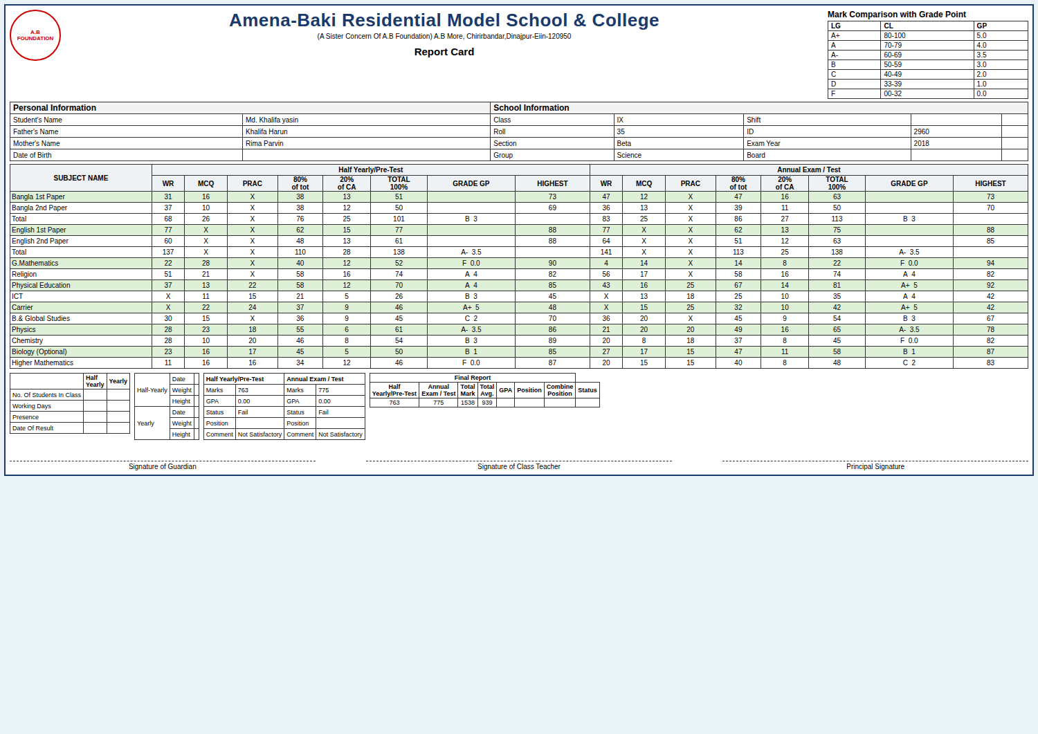A.B
FOUNDATION
Amena-Baki Residential Model School & College
(A Sister Concern Of A.B Foundation) A.B More, Chirirbandar,Dinajpur-Eiin-120950
Report Card
Mark Comparison with Grade Point
| LG | CL | GP |
| --- | --- | --- |
| A+ | 80-100 | 5.0 |
| A | 70-79 | 4.0 |
| A- | 60-69 | 3.5 |
| B | 50-59 | 3.0 |
| C | 40-49 | 2.0 |
| D | 33-39 | 1.0 |
| F | 00-32 | 0.0 |
| Personal Information | School Information |
| --- | --- |
| Student's Name | Md. Khalifa yasin | Class | IX | Shift | | |
| Father's Name | Khalifa Harun | Roll | 35 | ID | 2960 | |
| Mother's Name | Rima Parvin | Section | Beta | Exam Year | 2018 | |
| Date of Birth | | Group | Science | Board | | |
| SUBJECT NAME | Half Yearly/Pre-Test | Annual Exam / Test |
| --- | --- | --- |
| WR | MCQ | PRAC | 80% of tot | 20% of CA | TOTAL 100% | GRADE GP | HIGHEST | WR | MCQ | PRAC | 80% of tot | 20% of CA | TOTAL 100% | GRADE GP | HIGHEST |
| Bangla 1st Paper | 31 | 16 | X | 38 | 13 | 51 | | 73 | 47 | 12 | X | 47 | 16 | 63 | | 73 |
| Bangla 2nd Paper | 37 | 10 | X | 38 | 12 | 50 | | 69 | 36 | 13 | X | 39 | 11 | 50 | | 70 |
| Total | 68 | 26 | X | 76 | 25 | 101 | B 3 | | 83 | 25 | X | 86 | 27 | 113 | B 3 | |
| English 1st Paper | 77 | X | X | 62 | 15 | 77 | | 88 | 77 | X | X | 62 | 13 | 75 | | 88 |
| English 2nd Paper | 60 | X | X | 48 | 13 | 61 | | 88 | 64 | X | X | 51 | 12 | 63 | | 85 |
| Total | 137 | X | X | 110 | 28 | 138 | A- 3.5 | | 141 | X | X | 113 | 25 | 138 | A- 3.5 | |
| G.Mathematics | 22 | 28 | X | 40 | 12 | 52 | F 0.0 | 90 | 4 | 14 | X | 14 | 8 | 22 | F 0.0 | 94 |
| Religion | 51 | 21 | X | 58 | 16 | 74 | A 4 | 82 | 56 | 17 | X | 58 | 16 | 74 | A 4 | 82 |
| Physical Education | 37 | 13 | 22 | 58 | 12 | 70 | A 4 | 85 | 43 | 16 | 25 | 67 | 14 | 81 | A+ 5 | 92 |
| ICT | X | 11 | 15 | 21 | 5 | 26 | B 3 | 45 | X | 13 | 18 | 25 | 10 | 35 | A 4 | 42 |
| Carrier | X | 22 | 24 | 37 | 9 | 46 | A+ 5 | 48 | X | 15 | 25 | 32 | 10 | 42 | A+ 5 | 42 |
| B.& Global Studies | 30 | 15 | X | 36 | 9 | 45 | C 2 | 70 | 36 | 20 | X | 45 | 9 | 54 | B 3 | 67 |
| Physics | 28 | 23 | 18 | 55 | 6 | 61 | A- 3.5 | 86 | 21 | 20 | 20 | 49 | 16 | 65 | A- 3.5 | 78 |
| Chemistry | 28 | 10 | 20 | 46 | 8 | 54 | B 3 | 89 | 20 | 8 | 18 | 37 | 8 | 45 | F 0.0 | 82 |
| Biology (Optional) | 23 | 16 | 17 | 45 | 5 | 50 | B 1 | 85 | 27 | 17 | 15 | 47 | 11 | 58 | B 1 | 87 |
| Higher Mathematics | 11 | 16 | 16 | 34 | 12 | 46 | F 0.0 | 87 | 20 | 15 | 15 | 40 | 8 | 48 | C 2 | 83 |
| | Half Yearly | Yearly |
| --- | --- | --- |
| No. Of Students In Class | | |
| Working Days | | |
| Presence | | |
| Date Of Result | | |
| Half-Yearly | Date | |
| Weight | |
| Height | |
| Yearly | Date | |
| Weight | |
| Height | |
| Half Yearly/Pre-Test | Annual Exam / Test |
| --- | --- |
| Marks | 763 | Marks | 775 |
| GPA | 0.00 | GPA | 0.00 |
| Status | Fail | Status | Fail |
| Position | | Position | |
| Comment | Not Satisfactory | Comment | Not Satisfactory |
| Final Report |
| --- |
| Half Yearly/Pre-Test | Annual Exam / Test | Total Mark | Total Avg. | GPA | Position | Combine Position | Status |
| 763 | 775 | 1538 | 939 | | | | |
Signature of Guardian
Signature of Class Teacher
Principal Signature